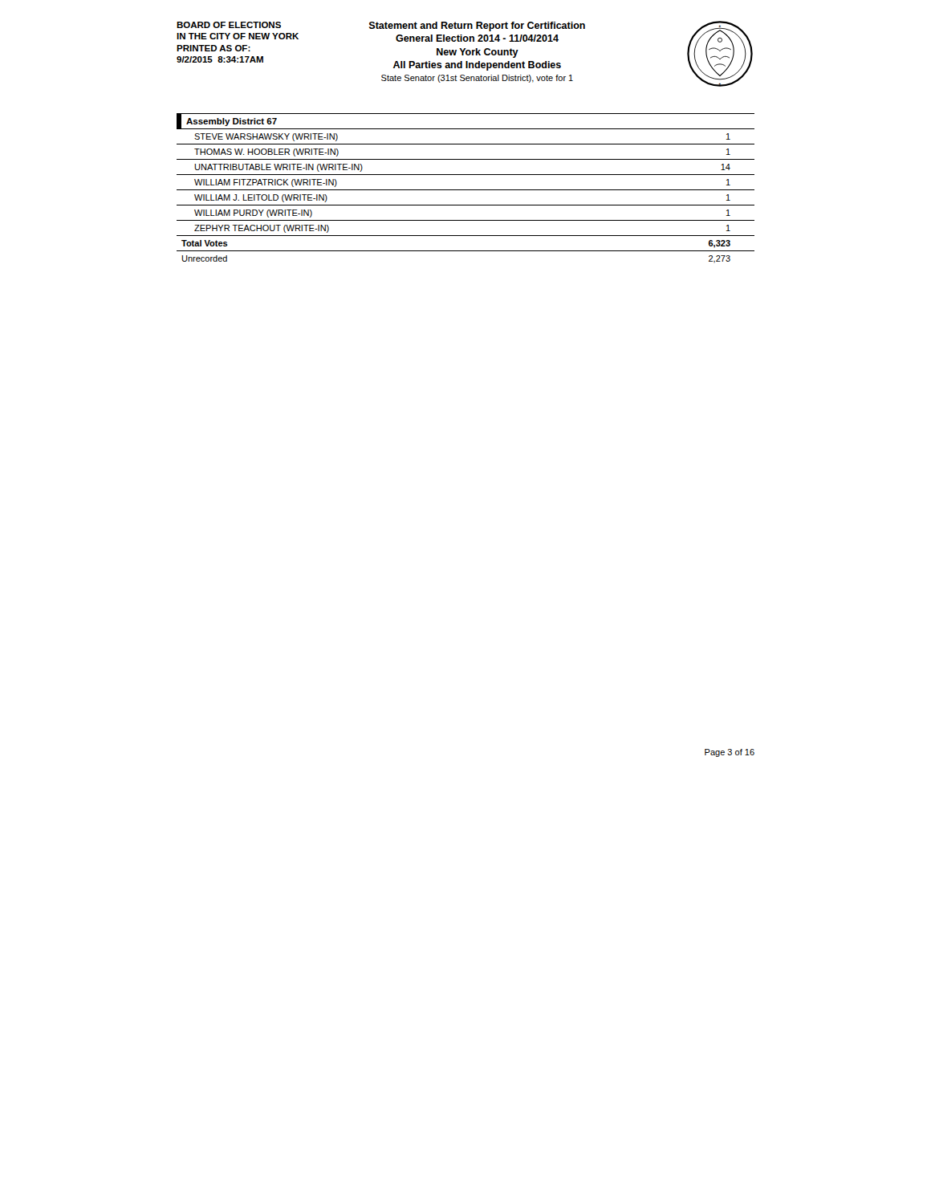BOARD OF ELECTIONS
IN THE CITY OF NEW YORK
PRINTED AS OF:
9/2/2015 8:34:17AM
Statement and Return Report for Certification
General Election 2014 - 11/04/2014
New York County
All Parties and Independent Bodies
State Senator (31st Senatorial District), vote for 1
★ ★
Assembly District 67
| STEVE WARSHAWSKY (WRITE-IN) | 1 |
| THOMAS W. HOOBLER (WRITE-IN) | 1 |
| UNATTRIBUTABLE WRITE-IN (WRITE-IN) | 14 |
| WILLIAM FITZPATRICK (WRITE-IN) | 1 |
| WILLIAM J. LEITOLD (WRITE-IN) | 1 |
| WILLIAM PURDY (WRITE-IN) | 1 |
| ZEPHYR TEACHOUT (WRITE-IN) | 1 |
| Total Votes | 6,323 |
| Unrecorded | 2,273 |
Page 3 of 16